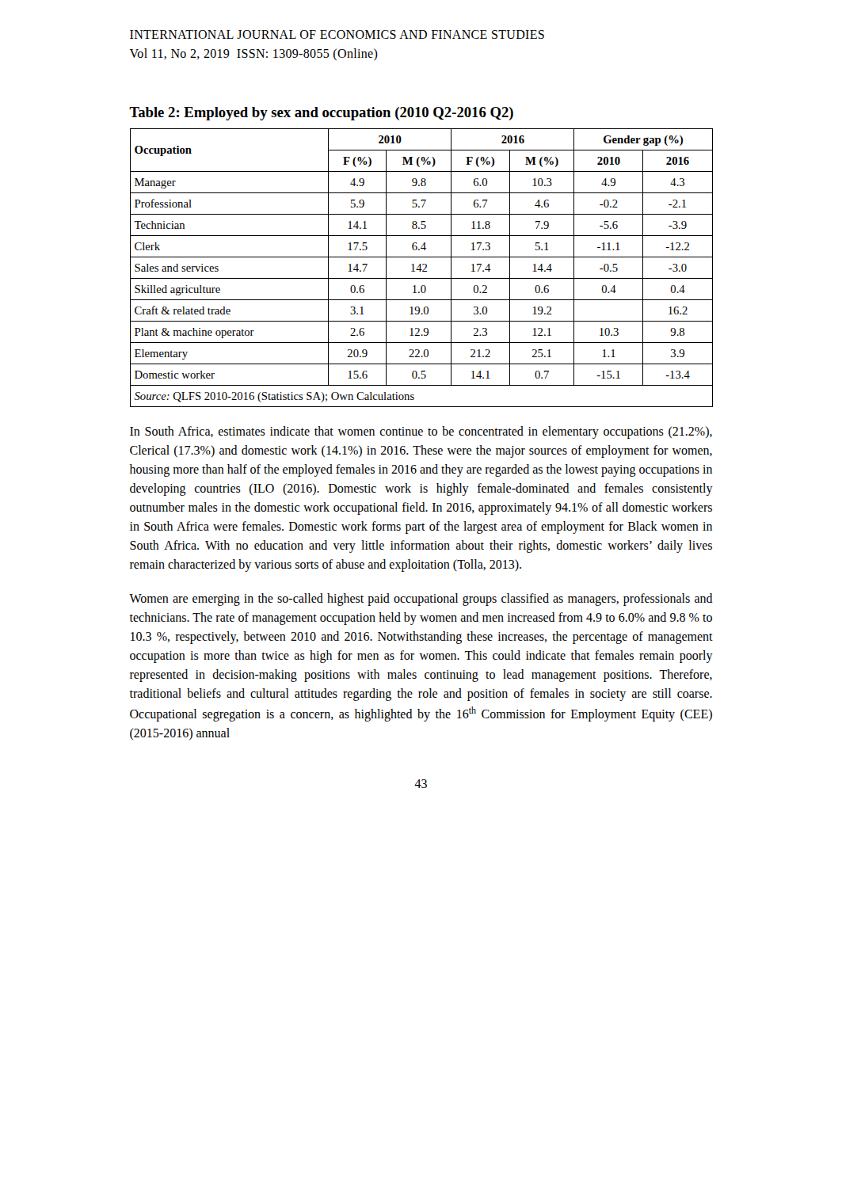INTERNATIONAL JOURNAL OF ECONOMICS AND FINANCE STUDIES
Vol 11, No 2, 2019 ISSN: 1309-8055 (Online)
Table 2: Employed by sex and occupation (2010 Q2-2016 Q2)
| Occupation | 2010 | 2016 | Gender gap (%) |
| --- | --- | --- | --- |
| F (%) | M (%) | F (%) | M (%) | 2010 | 2016 |
| Manager | 4.9 | 9.8 | 6.0 | 10.3 | 4.9 | 4.3 |
| Professional | 5.9 | 5.7 | 6.7 | 4.6 | -0.2 | -2.1 |
| Technician | 14.1 | 8.5 | 11.8 | 7.9 | -5.6 | -3.9 |
| Clerk | 17.5 | 6.4 | 17.3 | 5.1 | -11.1 | -12.2 |
| Sales and services | 14.7 | 142 | 17.4 | 14.4 | -0.5 | -3.0 |
| Skilled agriculture | 0.6 | 1.0 | 0.2 | 0.6 | 0.4 | 0.4 |
| Craft & related trade | 3.1 | 19.0 | 3.0 | 19.2 | | 16.2 |
| Plant & machine operator | 2.6 | 12.9 | 2.3 | 12.1 | 10.3 | 9.8 |
| Elementary | 20.9 | 22.0 | 21.2 | 25.1 | 1.1 | 3.9 |
| Domestic worker | 15.6 | 0.5 | 14.1 | 0.7 | -15.1 | -13.4 |
| Source: QLFS 2010-2016 (Statistics SA); Own Calculations |
In South Africa, estimates indicate that women continue to be concentrated in elementary occupations (21.2%), Clerical (17.3%) and domestic work (14.1%) in 2016. These were the major sources of employment for women, housing more than half of the employed females in 2016 and they are regarded as the lowest paying occupations in developing countries (ILO (2016). Domestic work is highly female-dominated and females consistently outnumber males in the domestic work occupational field. In 2016, approximately 94.1% of all domestic workers in South Africa were females. Domestic work forms part of the largest area of employment for Black women in South Africa. With no education and very little information about their rights, domestic workers’ daily lives remain characterized by various sorts of abuse and exploitation (Tolla, 2013).
Women are emerging in the so-called highest paid occupational groups classified as managers, professionals and technicians. The rate of management occupation held by women and men increased from 4.9 to 6.0% and 9.8 % to 10.3 %, respectively, between 2010 and 2016. Notwithstanding these increases, the percentage of management occupation is more than twice as high for men as for women. This could indicate that females remain poorly represented in decision-making positions with males continuing to lead management positions. Therefore, traditional beliefs and cultural attitudes regarding the role and position of females in society are still coarse. Occupational segregation is a concern, as highlighted by the 16th Commission for Employment Equity (CEE) (2015-2016) annual
43